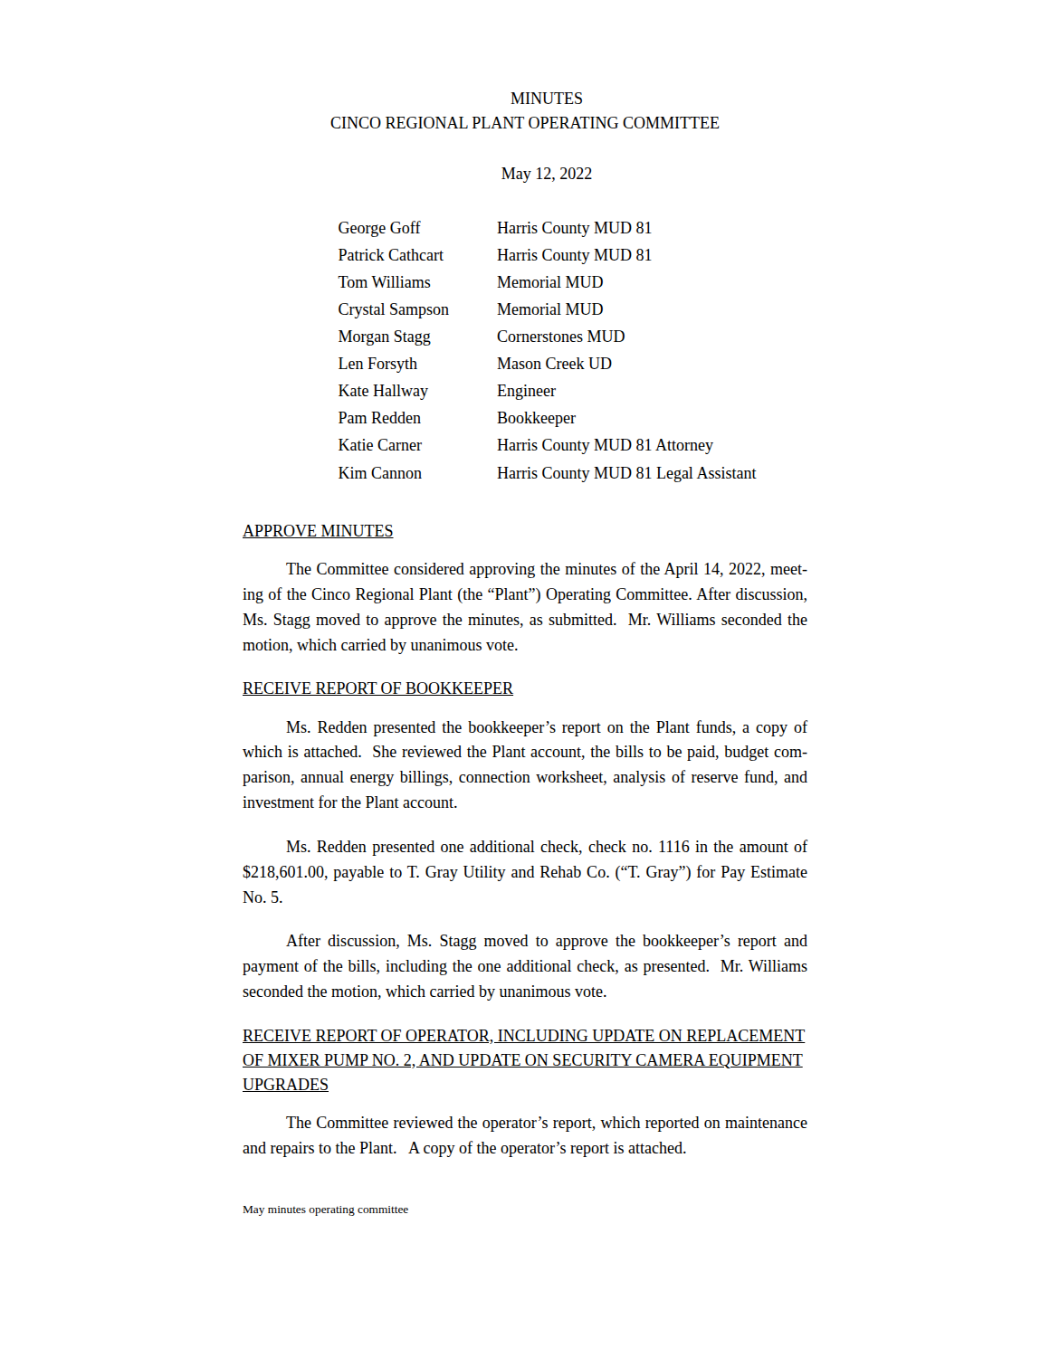MINUTES
CINCO REGIONAL PLANT OPERATING COMMITTEE
May 12, 2022
| George Goff | Harris County MUD 81 |
| Patrick Cathcart | Harris County MUD 81 |
| Tom Williams | Memorial MUD |
| Crystal Sampson | Memorial MUD |
| Morgan Stagg | Cornerstones MUD |
| Len Forsyth | Mason Creek UD |
| Kate Hallway | Engineer |
| Pam Redden | Bookkeeper |
| Katie Carner | Harris County MUD 81 Attorney |
| Kim Cannon | Harris County MUD 81 Legal Assistant |
Approve Minutes
The Committee considered approving the minutes of the April 14, 2022, meeting of the Cinco Regional Plant (the “Plant”) Operating Committee. After discussion, Ms. Stagg moved to approve the minutes, as submitted. Mr. Williams seconded the motion, which carried by unanimous vote.
Receive Report of Bookkeeper
Ms. Redden presented the bookkeeper’s report on the Plant funds, a copy of which is attached. She reviewed the Plant account, the bills to be paid, budget comparison, annual energy billings, connection worksheet, analysis of reserve fund, and investment for the Plant account.
Ms. Redden presented one additional check, check no. 1116 in the amount of $218,601.00, payable to T. Gray Utility and Rehab Co. (“T. Gray”) for Pay Estimate No. 5.
After discussion, Ms. Stagg moved to approve the bookkeeper’s report and payment of the bills, including the one additional check, as presented. Mr. Williams seconded the motion, which carried by unanimous vote.
Receive Report of Operator, Including Update on Replacement of Mixer Pump No. 2, and Update on Security Camera Equipment Upgrades
The Committee reviewed the operator’s report, which reported on maintenance and repairs to the Plant. A copy of the operator’s report is attached.
May minutes operating committee